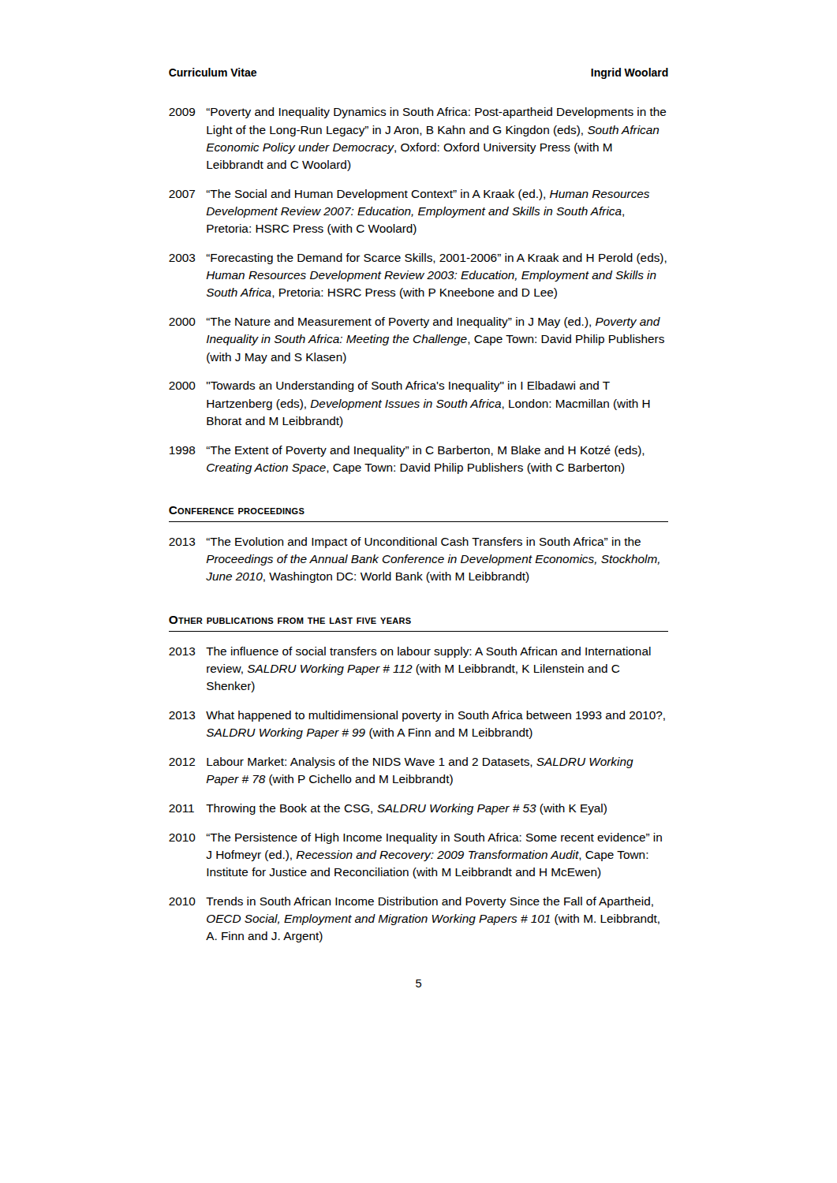Curriculum Vitae Ingrid Woolard
2009
“Poverty and Inequality Dynamics in South Africa: Post-apartheid Developments in the Light of the Long-Run Legacy” in J Aron, B Kahn and G Kingdon (eds), South African Economic Policy under Democracy, Oxford: Oxford University Press (with M Leibbrandt and C Woolard)
2007
“The Social and Human Development Context” in A Kraak (ed.), Human Resources Development Review 2007: Education, Employment and Skills in South Africa, Pretoria: HSRC Press (with C Woolard)
2003
“Forecasting the Demand for Scarce Skills, 2001-2006” in A Kraak and H Perold (eds), Human Resources Development Review 2003: Education, Employment and Skills in South Africa, Pretoria: HSRC Press (with P Kneebone and D Lee)
2000
“The Nature and Measurement of Poverty and Inequality” in J May (ed.), Poverty and Inequality in South Africa: Meeting the Challenge, Cape Town: David Philip Publishers (with J May and S Klasen)
2000
"Towards an Understanding of South Africa's Inequality" in I Elbadawi and T Hartzenberg (eds), Development Issues in South Africa, London: Macmillan (with H Bhorat and M Leibbrandt)
1998
“The Extent of Poverty and Inequality” in C Barberton, M Blake and H Kotzé (eds), Creating Action Space, Cape Town: David Philip Publishers (with C Barberton)
Conference proceedings
2013
“The Evolution and Impact of Unconditional Cash Transfers in South Africa” in the Proceedings of the Annual Bank Conference in Development Economics, Stockholm, June 2010, Washington DC: World Bank (with M Leibbrandt)
Other publications from the last five years
2013
The influence of social transfers on labour supply: A South African and International review, SALDRU Working Paper # 112 (with M Leibbrandt, K Lilenstein and C Shenker)
2013
What happened to multidimensional poverty in South Africa between 1993 and 2010?, SALDRU Working Paper # 99 (with A Finn and M Leibbrandt)
2012
Labour Market: Analysis of the NIDS Wave 1 and 2 Datasets, SALDRU Working Paper # 78 (with P Cichello and M Leibbrandt)
2011
Throwing the Book at the CSG, SALDRU Working Paper # 53 (with K Eyal)
2010
“The Persistence of High Income Inequality in South Africa: Some recent evidence” in J Hofmeyr (ed.), Recession and Recovery: 2009 Transformation Audit, Cape Town: Institute for Justice and Reconciliation (with M Leibbrandt and H McEwen)
2010
Trends in South African Income Distribution and Poverty Since the Fall of Apartheid, OECD Social, Employment and Migration Working Papers # 101 (with M. Leibbrandt, A. Finn and J. Argent)
5